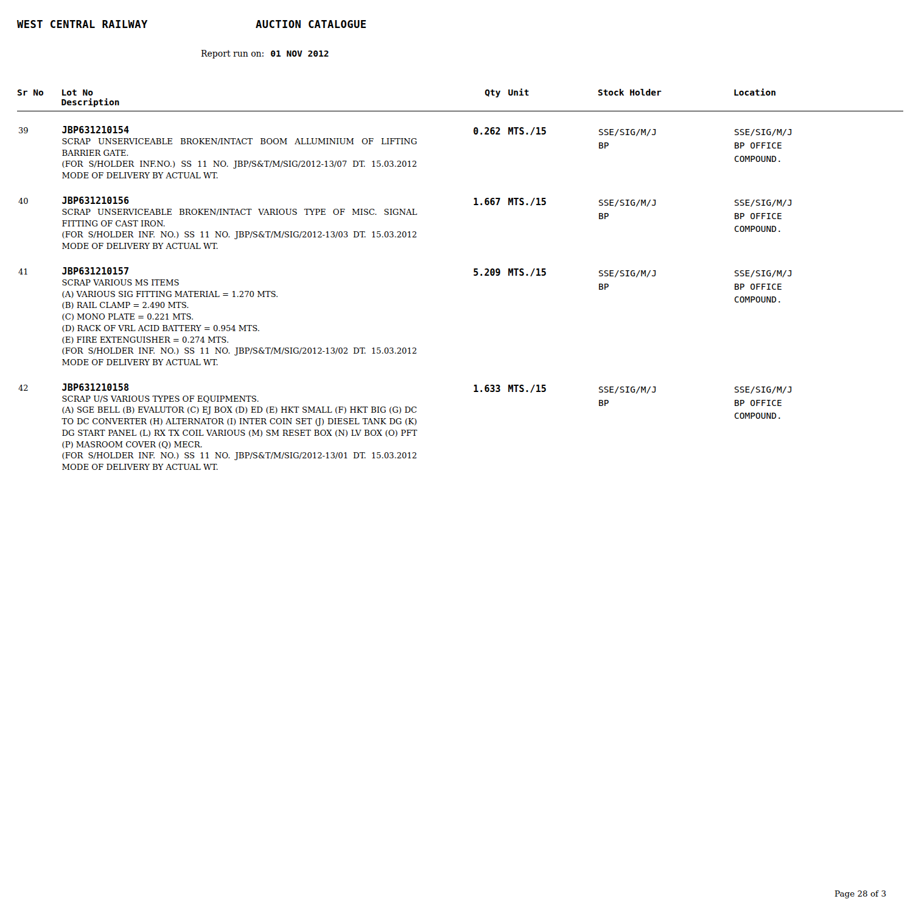WEST CENTRAL RAILWAY
AUCTION CATALOGUE
Report run on: 01 NOV 2012
| Sr No | Lot No Description | Qty | Unit | Stock Holder | Location |
| --- | --- | --- | --- | --- | --- |
| 39 | JBP631210154 SCRAP UNSERVICEABLE BROKEN/INTACT BOOM ALLUMINIUM OF LIFTING BARRIER GATE. (FOR S/HOLDER INF.NO.) SS 11 NO. JBP/S&T/M/SIG/2012-13/07 DT. 15.03.2012 MODE OF DELIVERY BY ACTUAL WT. | 0.262 | MTS./15 | SSE/SIG/M/J BP | SSE/SIG/M/J BP OFFICE COMPOUND. |
| 40 | JBP631210156 SCRAP UNSERVICEABLE BROKEN/INTACT VARIOUS TYPE OF MISC. SIGNAL FITTING OF CAST IRON. (FOR S/HOLDER INF. NO.) SS 11 NO. JBP/S&T/M/SIG/2012-13/03 DT. 15.03.2012 MODE OF DELIVERY BY ACTUAL WT. | 1.667 | MTS./15 | SSE/SIG/M/J BP | SSE/SIG/M/J BP OFFICE COMPOUND. |
| 41 | JBP631210157 SCRAP VARIOUS MS ITEMS (A) VARIOUS SIG FITTING MATERIAL = 1.270 MTS. (B) RAIL CLAMP = 2.490 MTS. (C) MONO PLATE = 0.221 MTS. (D) RACK OF VRL ACID BATTERY = 0.954 MTS. (E) FIRE EXTENGUISHER = 0.274 MTS. (FOR S/HOLDER INF. NO.) SS 11 NO. JBP/S&T/M/SIG/2012-13/02 DT. 15.03.2012 MODE OF DELIVERY BY ACTUAL WT. | 5.209 | MTS./15 | SSE/SIG/M/J BP | SSE/SIG/M/J BP OFFICE COMPOUND. |
| 42 | JBP631210158 SCRAP U/S VARIOUS TYPES OF EQUIPMENTS. (A) SGE BELL (B) EVALUTOR (C) EJ BOX (D) ED (E) HKT SMALL (F) HKT BIG (G) DC TO DC CONVERTER (H) ALTERNATOR (I) INTER COIN SET (J) DIESEL TANK DG (K) DG START PANEL (L) RX TX COIL VARIOUS (M) SM RESET BOX (N) LV BOX (O) PFT (P) MASROOM COVER (Q) MECR. (FOR S/HOLDER INF. NO.) SS 11 NO. JBP/S&T/M/SIG/2012-13/01 DT. 15.03.2012 MODE OF DELIVERY BY ACTUAL WT. | 1.633 | MTS./15 | SSE/SIG/M/J BP | SSE/SIG/M/J BP OFFICE COMPOUND. |
Page 28 of 3